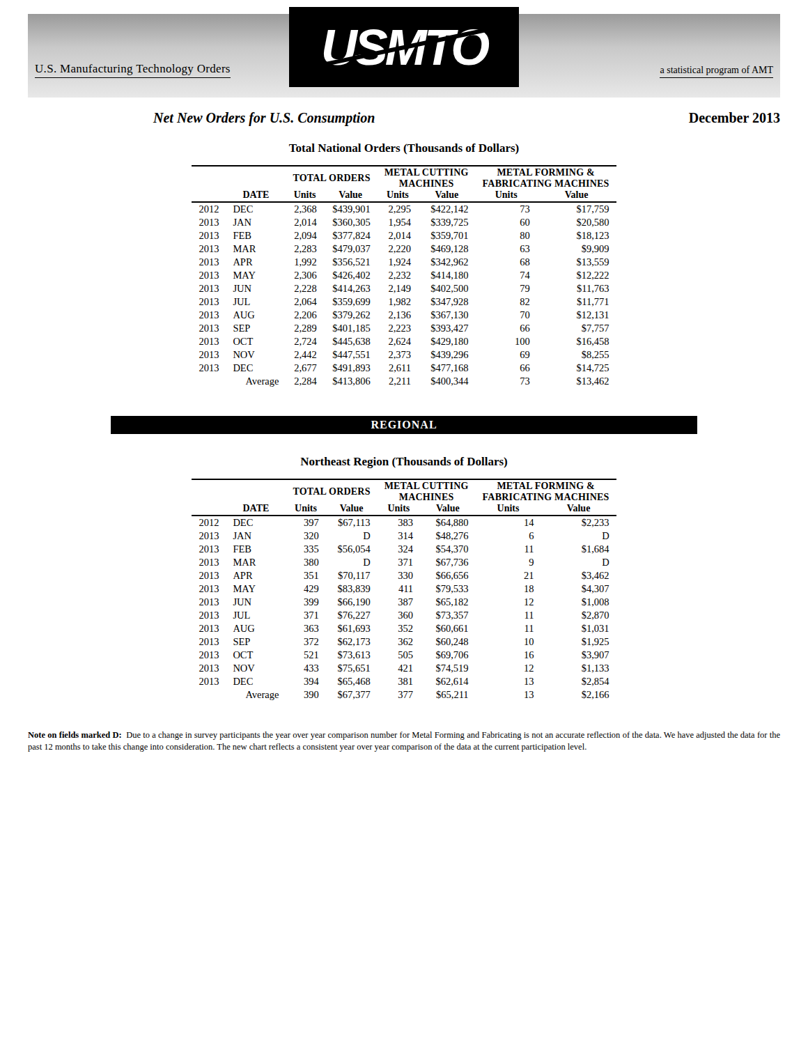U.S. Manufacturing Technology Orders
USMTO
a statistical program of AMT
Net New Orders for U.S. Consumption
December 2013
Total National Orders (Thousands of Dollars)
| | | TOTAL ORDERS | METAL CUTTING MACHINES | METAL FORMING & FABRICATING MACHINES |
| --- | --- | --- | --- | --- |
| | DATE | Units | Value | Units | Value | Units | Value |
| 2012 | DEC | 2,368 | $439,901 | 2,295 | $422,142 | 73 | $17,759 |
| 2013 | JAN | 2,014 | $360,305 | 1,954 | $339,725 | 60 | $20,580 |
| 2013 | FEB | 2,094 | $377,824 | 2,014 | $359,701 | 80 | $18,123 |
| 2013 | MAR | 2,283 | $479,037 | 2,220 | $469,128 | 63 | $9,909 |
| 2013 | APR | 1,992 | $356,521 | 1,924 | $342,962 | 68 | $13,559 |
| 2013 | MAY | 2,306 | $426,402 | 2,232 | $414,180 | 74 | $12,222 |
| 2013 | JUN | 2,228 | $414,263 | 2,149 | $402,500 | 79 | $11,763 |
| 2013 | JUL | 2,064 | $359,699 | 1,982 | $347,928 | 82 | $11,771 |
| 2013 | AUG | 2,206 | $379,262 | 2,136 | $367,130 | 70 | $12,131 |
| 2013 | SEP | 2,289 | $401,185 | 2,223 | $393,427 | 66 | $7,757 |
| 2013 | OCT | 2,724 | $445,638 | 2,624 | $429,180 | 100 | $16,458 |
| 2013 | NOV | 2,442 | $447,551 | 2,373 | $439,296 | 69 | $8,255 |
| 2013 | DEC | 2,677 | $491,893 | 2,611 | $477,168 | 66 | $14,725 |
| | Average | 2,284 | $413,806 | 2,211 | $400,344 | 73 | $13,462 |
REGIONAL
Northeast Region (Thousands of Dollars)
| | | TOTAL ORDERS | METAL CUTTING MACHINES | METAL FORMING & FABRICATING MACHINES |
| --- | --- | --- | --- | --- |
| | DATE | Units | Value | Units | Value | Units | Value |
| 2012 | DEC | 397 | $67,113 | 383 | $64,880 | 14 | $2,233 |
| 2013 | JAN | 320 | D | 314 | $48,276 | 6 | D |
| 2013 | FEB | 335 | $56,054 | 324 | $54,370 | 11 | $1,684 |
| 2013 | MAR | 380 | D | 371 | $67,736 | 9 | D |
| 2013 | APR | 351 | $70,117 | 330 | $66,656 | 21 | $3,462 |
| 2013 | MAY | 429 | $83,839 | 411 | $79,533 | 18 | $4,307 |
| 2013 | JUN | 399 | $66,190 | 387 | $65,182 | 12 | $1,008 |
| 2013 | JUL | 371 | $76,227 | 360 | $73,357 | 11 | $2,870 |
| 2013 | AUG | 363 | $61,693 | 352 | $60,661 | 11 | $1,031 |
| 2013 | SEP | 372 | $62,173 | 362 | $60,248 | 10 | $1,925 |
| 2013 | OCT | 521 | $73,613 | 505 | $69,706 | 16 | $3,907 |
| 2013 | NOV | 433 | $75,651 | 421 | $74,519 | 12 | $1,133 |
| 2013 | DEC | 394 | $65,468 | 381 | $62,614 | 13 | $2,854 |
| | Average | 390 | $67,377 | 377 | $65,211 | 13 | $2,166 |
Note on fields marked D: Due to a change in survey participants the year over year comparison number for Metal Forming and Fabricating is not an accurate reflection of the data. We have adjusted the data for the past 12 months to take this change into consideration. The new chart reflects a consistent year over year comparison of the data at the current participation level.